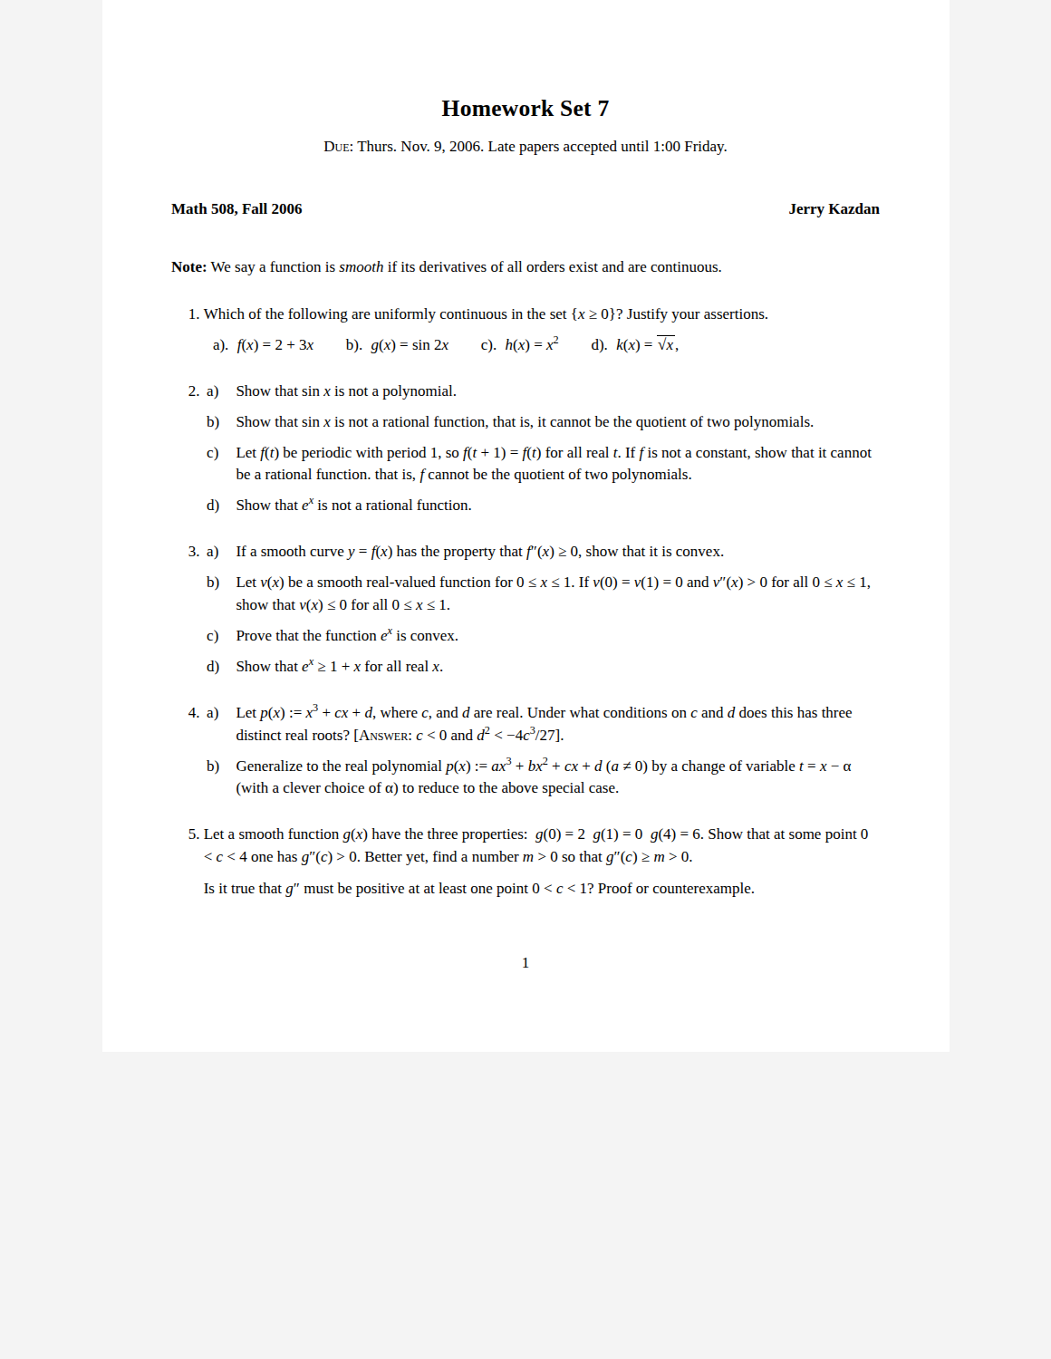Homework Set 7
Due: Thurs. Nov. 9, 2006. Late papers accepted until 1:00 Friday.
Math 508, Fall 2006 Jerry Kazdan
Note: We say a function is smooth if its derivatives of all orders exist and are continuous.
Which of the following are uniformly continuous in the set {x ≥ 0}? Justify your assertions.
a). f(x) = 2 + 3x b). g(x) = sin 2x c). h(x) = x2 d). k(x) = √x,
Show that sin x is not a polynomial.
Show that sin x is not a rational function, that is, it cannot be the quotient of two polynomials.
Let f(t) be periodic with period 1, so f(t + 1) = f(t) for all real t. If f is not a constant, show that it cannot be a rational function. that is, f cannot be the quotient of two polynomials.
Show that ex is not a rational function.
If a smooth curve y = f(x) has the property that f″(x) ≥ 0, show that it is convex.
Let v(x) be a smooth real-valued function for 0 ≤ x ≤ 1. If v(0) = v(1) = 0 and v″(x) > 0 for all 0 ≤ x ≤ 1, show that v(x) ≤ 0 for all 0 ≤ x ≤ 1.
Prove that the function ex is convex.
Show that ex ≥ 1 + x for all real x.
Let p(x) := x3 + cx + d, where c, and d are real. Under what conditions on c and d does this has three distinct real roots? [Answer: c < 0 and d2 < −4c3/27].
Generalize to the real polynomial p(x) := ax3 + bx2 + cx + d (a ≠ 0) by a change of variable t = x − α (with a clever choice of α) to reduce to the above special case.
Let a smooth function g(x) have the three properties: g(0) = 2 g(1) = 0 g(4) = 6. Show that at some point 0 < c < 4 one has g″(c) > 0. Better yet, find a number m > 0 so that g″(c) ≥ m > 0. Is it true that g″ must be positive at at least one point 0 < c < 1? Proof or counterexample.
1